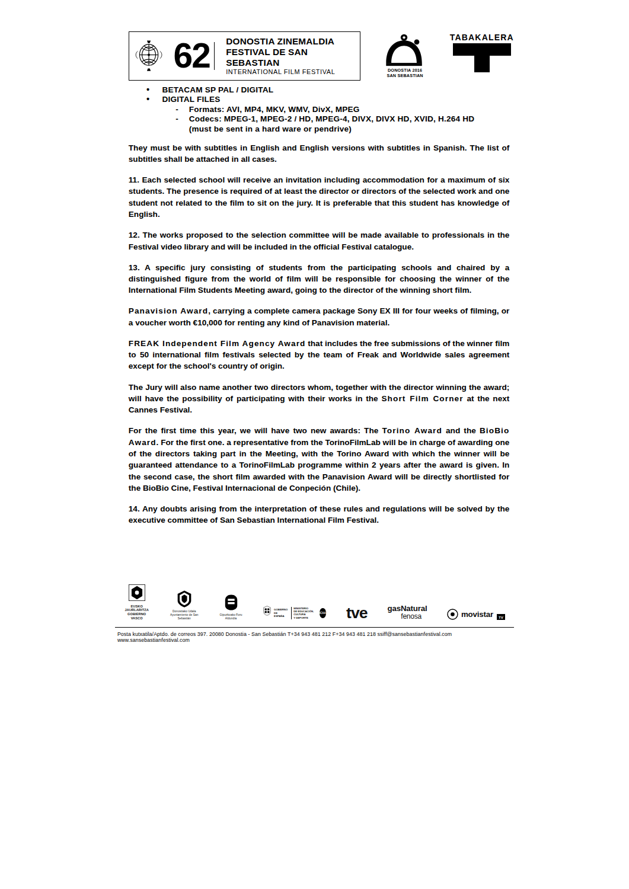62
DONOSTIA ZINEMALDIA
FESTIVAL DE SAN SEBASTIAN
INTERNATIONAL FILM FESTIVAL
DONOSTIA 2016
SAN SEBASTIAN
TABAKALERA
BETACAM SP PAL / DIGITAL
DIGITAL FILES
Formats: AVI, MP4, MKV, WMV, DivX, MPEG
Codecs: MPEG-1, MPEG-2 / HD, MPEG-4, DIVX, DIVX HD, XVID, H.264 HD
(must be sent in a hard ware or pendrive)
They must be with subtitles in English and English versions with subtitles in Spanish. The list of subtitles shall be attached in all cases.
11. Each selected school will receive an invitation including accommodation for a maximum of six students. The presence is required of at least the director or directors of the selected work and one student not related to the film to sit on the jury. It is preferable that this student has knowledge of English.
12. The works proposed to the selection committee will be made available to professionals in the Festival video library and will be included in the official Festival catalogue.
13. A specific jury consisting of students from the participating schools and chaired by a distinguished figure from the world of film will be responsible for choosing the winner of the International Film Students Meeting award, going to the director of the winning short film.
Panavision Award, carrying a complete camera package Sony EX III for four weeks of filming, or a voucher worth €10,000 for renting any kind of Panavision material.
FREAK Independent Film Agency Award that includes the free submissions of the winner film to 50 international film festivals selected by the team of Freak and Worldwide sales agreement except for the school's country of origin.
The Jury will also name another two directors whom, together with the director winning the award; will have the possibility of participating with their works in the Short Film Corner at the next Cannes Festival.
For the first time this year, we will have two new awards: The Torino Award and the BioBio Award. For the first one. a representative from the TorinoFilmLab will be in charge of awarding one of the directors taking part in the Meeting, with the Torino Award with which the winner will be guaranteed attendance to a TorinoFilmLab programme within 2 years after the award is given. In the second case, the short film awarded with the Panavision Award will be directly shortlisted for the BioBio Cine, Festival Internacional de Conpeción (Chile).
14. Any doubts arising from the interpretation of these rules and regulations will be solved by the executive committee of San Sebastian International Film Festival.
EUSKO JAURLARITZA
GOBIERNO VASCO
Donostiako Udala
Ayuntamiento de San Sebastián
Gipuzkoako Foru Aldundia
GOBIERNO
DE ESPAÑA
MINISTERIO
DE EDUCACIÓN, CULTURA
Y DEPORTE
ICAA
tve
gasNatural
fenosa
movistar
TV
Posta kutxatila/Aptdo. de correos 397. 20080 Donostia - San Sebastián T+34 943 481 212 F+34 943 481 218 ssiff@sansebastianfestival.com www.sansebastianfestival.com